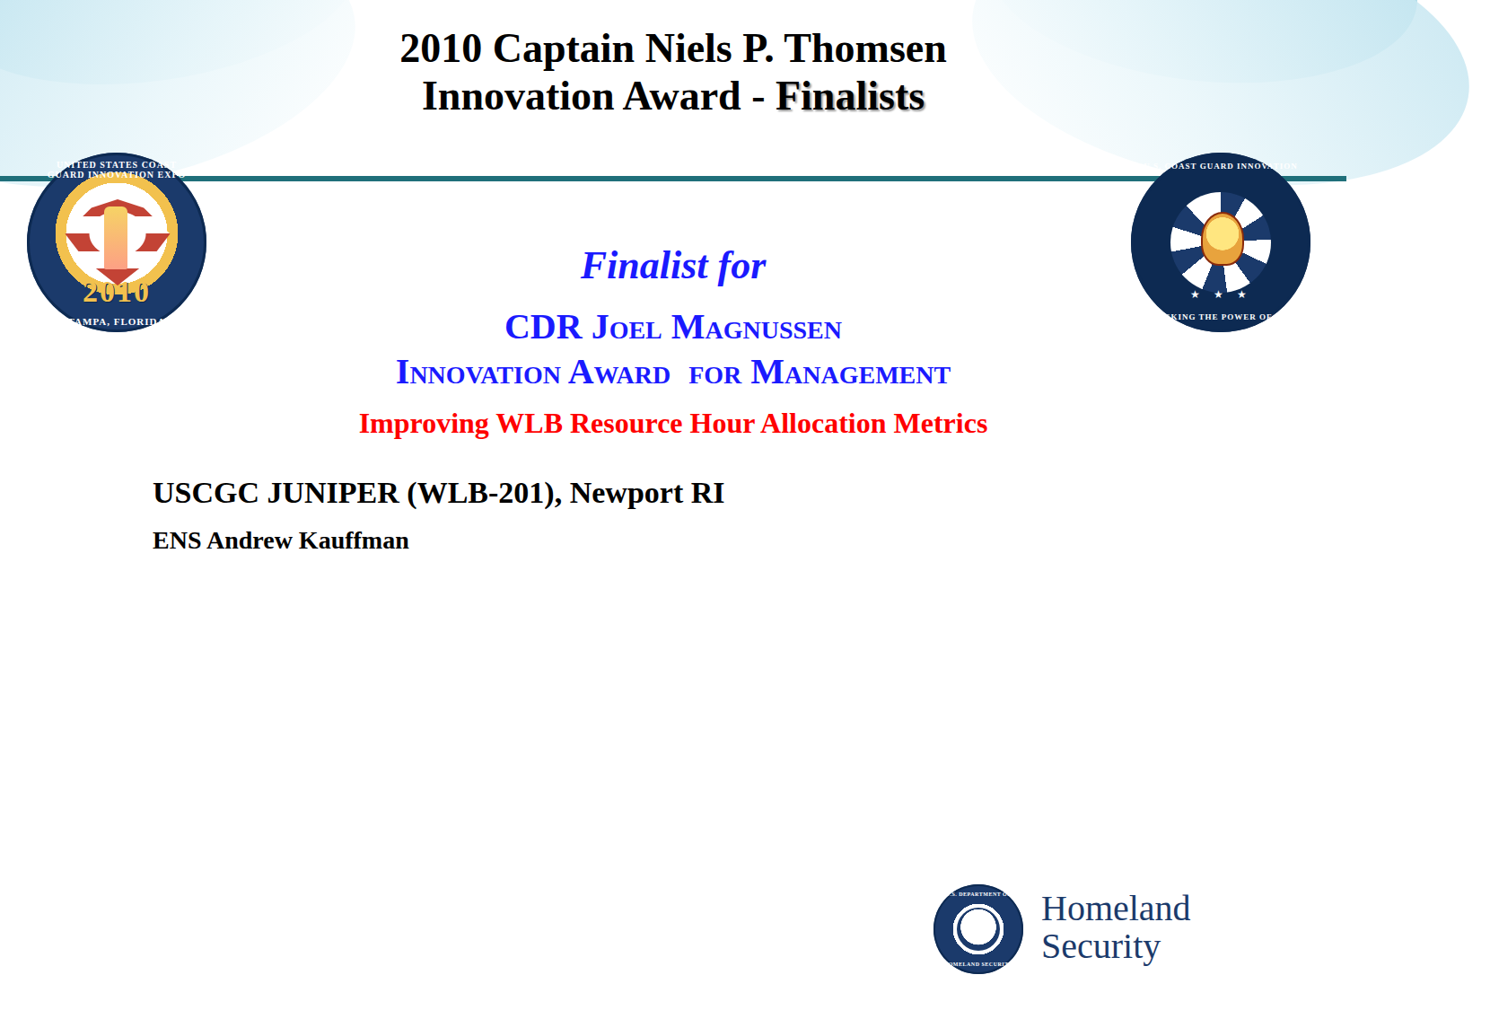2010 Captain Niels P. Thomsen
Innovation Award - Finalists
UNITED STATES COAST GUARD INNOVATION EXPO
2010
TAMPA, FLORIDA
U.S. COAST GUARD INNOVATION
★ ★ ★
UNLOCKING THE POWER OF IDEAS
Finalist for
CDR Joel Magnussen
Innovation Award for Management
Improving WLB Resource Hour Allocation Metrics
USCGC JUNIPER (WLB-201), Newport RI
ENS Andrew Kauffman
U.S. DEPARTMENT OF
HOMELAND SECURITY
HomelandSecurity